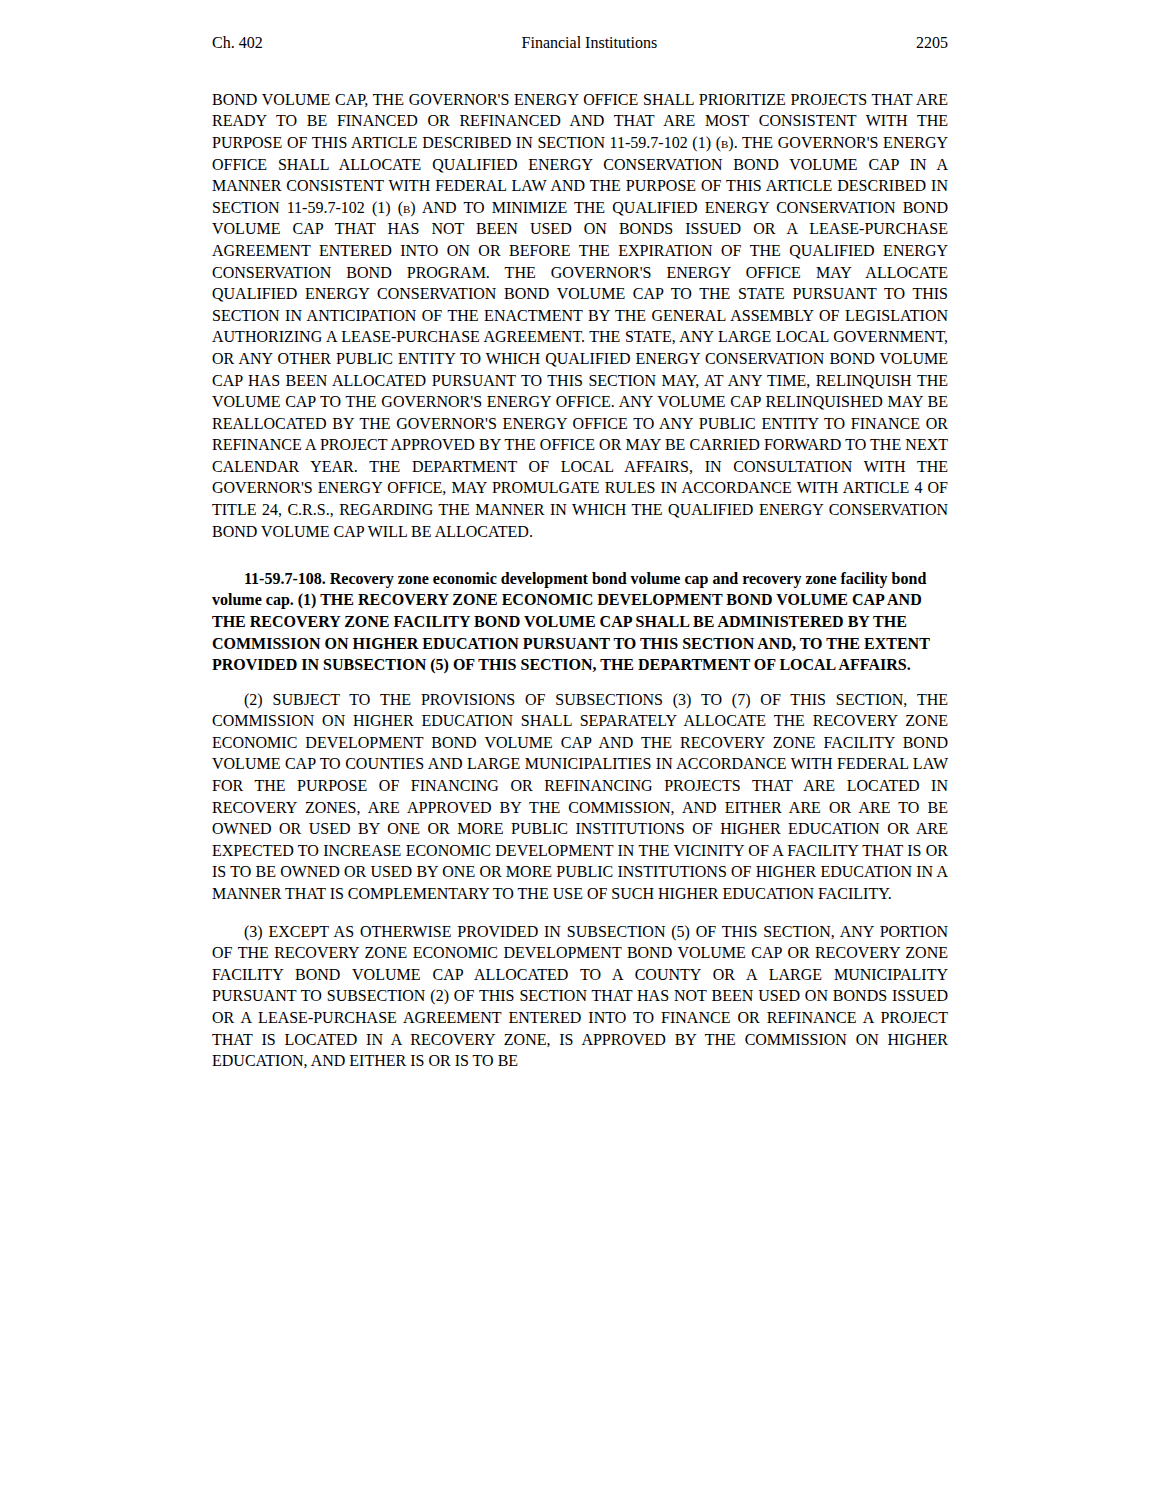Ch. 402 Financial Institutions 2205
BOND VOLUME CAP, THE GOVERNOR'S ENERGY OFFICE SHALL PRIORITIZE PROJECTS THAT ARE READY TO BE FINANCED OR REFINANCED AND THAT ARE MOST CONSISTENT WITH THE PURPOSE OF THIS ARTICLE DESCRIBED IN SECTION 11-59.7-102 (1) (b). THE GOVERNOR'S ENERGY OFFICE SHALL ALLOCATE QUALIFIED ENERGY CONSERVATION BOND VOLUME CAP IN A MANNER CONSISTENT WITH FEDERAL LAW AND THE PURPOSE OF THIS ARTICLE DESCRIBED IN SECTION 11-59.7-102 (1) (b) AND TO MINIMIZE THE QUALIFIED ENERGY CONSERVATION BOND VOLUME CAP THAT HAS NOT BEEN USED ON BONDS ISSUED OR A LEASE-PURCHASE AGREEMENT ENTERED INTO ON OR BEFORE THE EXPIRATION OF THE QUALIFIED ENERGY CONSERVATION BOND PROGRAM. THE GOVERNOR'S ENERGY OFFICE MAY ALLOCATE QUALIFIED ENERGY CONSERVATION BOND VOLUME CAP TO THE STATE PURSUANT TO THIS SECTION IN ANTICIPATION OF THE ENACTMENT BY THE GENERAL ASSEMBLY OF LEGISLATION AUTHORIZING A LEASE-PURCHASE AGREEMENT. THE STATE, ANY LARGE LOCAL GOVERNMENT, OR ANY OTHER PUBLIC ENTITY TO WHICH QUALIFIED ENERGY CONSERVATION BOND VOLUME CAP HAS BEEN ALLOCATED PURSUANT TO THIS SECTION MAY, AT ANY TIME, RELINQUISH THE VOLUME CAP TO THE GOVERNOR'S ENERGY OFFICE. ANY VOLUME CAP RELINQUISHED MAY BE REALLOCATED BY THE GOVERNOR'S ENERGY OFFICE TO ANY PUBLIC ENTITY TO FINANCE OR REFINANCE A PROJECT APPROVED BY THE OFFICE OR MAY BE CARRIED FORWARD TO THE NEXT CALENDAR YEAR. THE DEPARTMENT OF LOCAL AFFAIRS, IN CONSULTATION WITH THE GOVERNOR'S ENERGY OFFICE, MAY PROMULGATE RULES IN ACCORDANCE WITH ARTICLE 4 OF TITLE 24, C.R.S., REGARDING THE MANNER IN WHICH THE QUALIFIED ENERGY CONSERVATION BOND VOLUME CAP WILL BE ALLOCATED.
11-59.7-108. Recovery zone economic development bond volume cap and recovery zone facility bond volume cap. (1) THE RECOVERY ZONE ECONOMIC DEVELOPMENT BOND VOLUME CAP AND THE RECOVERY ZONE FACILITY BOND VOLUME CAP SHALL BE ADMINISTERED BY THE COMMISSION ON HIGHER EDUCATION PURSUANT TO THIS SECTION AND, TO THE EXTENT PROVIDED IN SUBSECTION (5) OF THIS SECTION, THE DEPARTMENT OF LOCAL AFFAIRS.
(2) SUBJECT TO THE PROVISIONS OF SUBSECTIONS (3) TO (7) OF THIS SECTION, THE COMMISSION ON HIGHER EDUCATION SHALL SEPARATELY ALLOCATE THE RECOVERY ZONE ECONOMIC DEVELOPMENT BOND VOLUME CAP AND THE RECOVERY ZONE FACILITY BOND VOLUME CAP TO COUNTIES AND LARGE MUNICIPALITIES IN ACCORDANCE WITH FEDERAL LAW FOR THE PURPOSE OF FINANCING OR REFINANCING PROJECTS THAT ARE LOCATED IN RECOVERY ZONES, ARE APPROVED BY THE COMMISSION, AND EITHER ARE OR ARE TO BE OWNED OR USED BY ONE OR MORE PUBLIC INSTITUTIONS OF HIGHER EDUCATION OR ARE EXPECTED TO INCREASE ECONOMIC DEVELOPMENT IN THE VICINITY OF A FACILITY THAT IS OR IS TO BE OWNED OR USED BY ONE OR MORE PUBLIC INSTITUTIONS OF HIGHER EDUCATION IN A MANNER THAT IS COMPLEMENTARY TO THE USE OF SUCH HIGHER EDUCATION FACILITY.
(3) EXCEPT AS OTHERWISE PROVIDED IN SUBSECTION (5) OF THIS SECTION, ANY PORTION OF THE RECOVERY ZONE ECONOMIC DEVELOPMENT BOND VOLUME CAP OR RECOVERY ZONE FACILITY BOND VOLUME CAP ALLOCATED TO A COUNTY OR A LARGE MUNICIPALITY PURSUANT TO SUBSECTION (2) OF THIS SECTION THAT HAS NOT BEEN USED ON BONDS ISSUED OR A LEASE-PURCHASE AGREEMENT ENTERED INTO TO FINANCE OR REFINANCE A PROJECT THAT IS LOCATED IN A RECOVERY ZONE, IS APPROVED BY THE COMMISSION ON HIGHER EDUCATION, AND EITHER IS OR IS TO BE